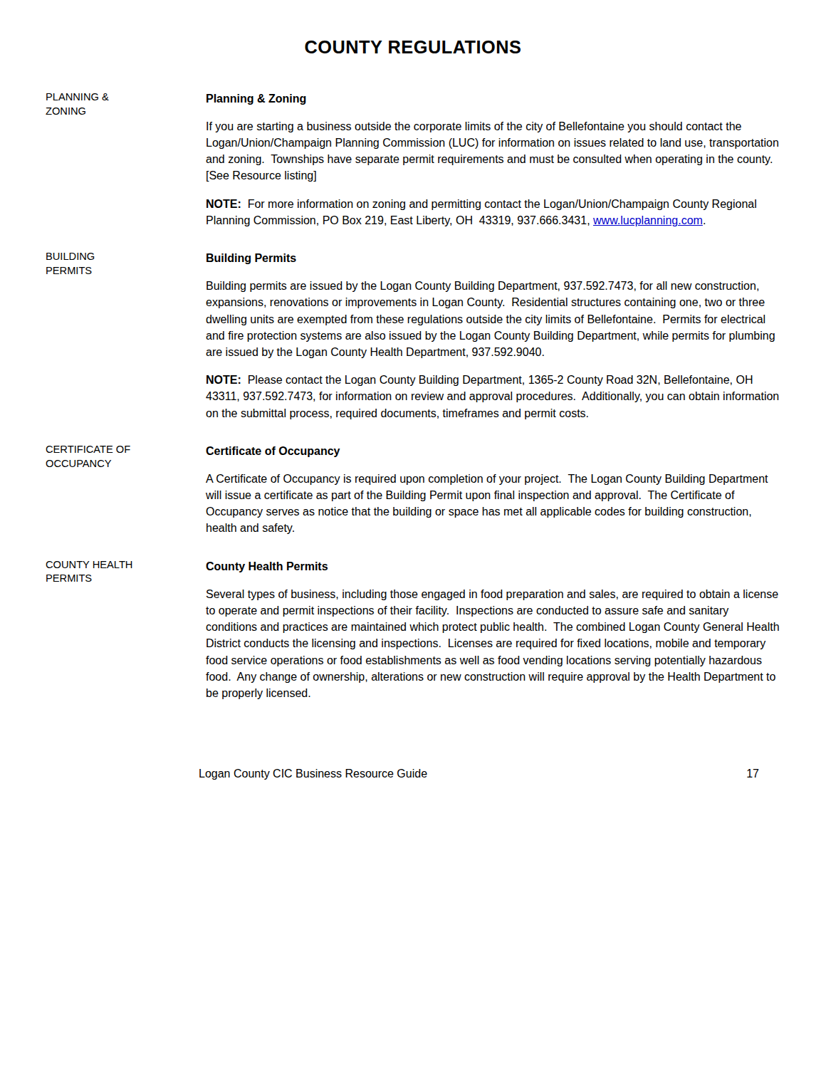COUNTY REGULATIONS
PLANNING &
ZONING
Planning & Zoning
If you are starting a business outside the corporate limits of the city of Bellefontaine you should contact the Logan/Union/Champaign Planning Commission (LUC) for information on issues related to land use, transportation and zoning. Townships have separate permit requirements and must be consulted when operating in the county. [See Resource listing]
NOTE: For more information on zoning and permitting contact the Logan/Union/Champaign County Regional Planning Commission, PO Box 219, East Liberty, OH 43319, 937.666.3431, www.lucplanning.com.
BUILDING
PERMITS
Building Permits
Building permits are issued by the Logan County Building Department, 937.592.7473, for all new construction, expansions, renovations or improvements in Logan County. Residential structures containing one, two or three dwelling units are exempted from these regulations outside the city limits of Bellefontaine. Permits for electrical and fire protection systems are also issued by the Logan County Building Department, while permits for plumbing are issued by the Logan County Health Department, 937.592.9040.
NOTE: Please contact the Logan County Building Department, 1365-2 County Road 32N, Bellefontaine, OH 43311, 937.592.7473, for information on review and approval procedures. Additionally, you can obtain information on the submittal process, required documents, timeframes and permit costs.
CERTIFICATE OF
OCCUPANCY
Certificate of Occupancy
A Certificate of Occupancy is required upon completion of your project. The Logan County Building Department will issue a certificate as part of the Building Permit upon final inspection and approval. The Certificate of Occupancy serves as notice that the building or space has met all applicable codes for building construction, health and safety.
COUNTY HEALTH
PERMITS
County Health Permits
Several types of business, including those engaged in food preparation and sales, are required to obtain a license to operate and permit inspections of their facility. Inspections are conducted to assure safe and sanitary conditions and practices are maintained which protect public health. The combined Logan County General Health District conducts the licensing and inspections. Licenses are required for fixed locations, mobile and temporary food service operations or food establishments as well as food vending locations serving potentially hazardous food. Any change of ownership, alterations or new construction will require approval by the Health Department to be properly licensed.
Logan County CIC Business Resource Guide
17